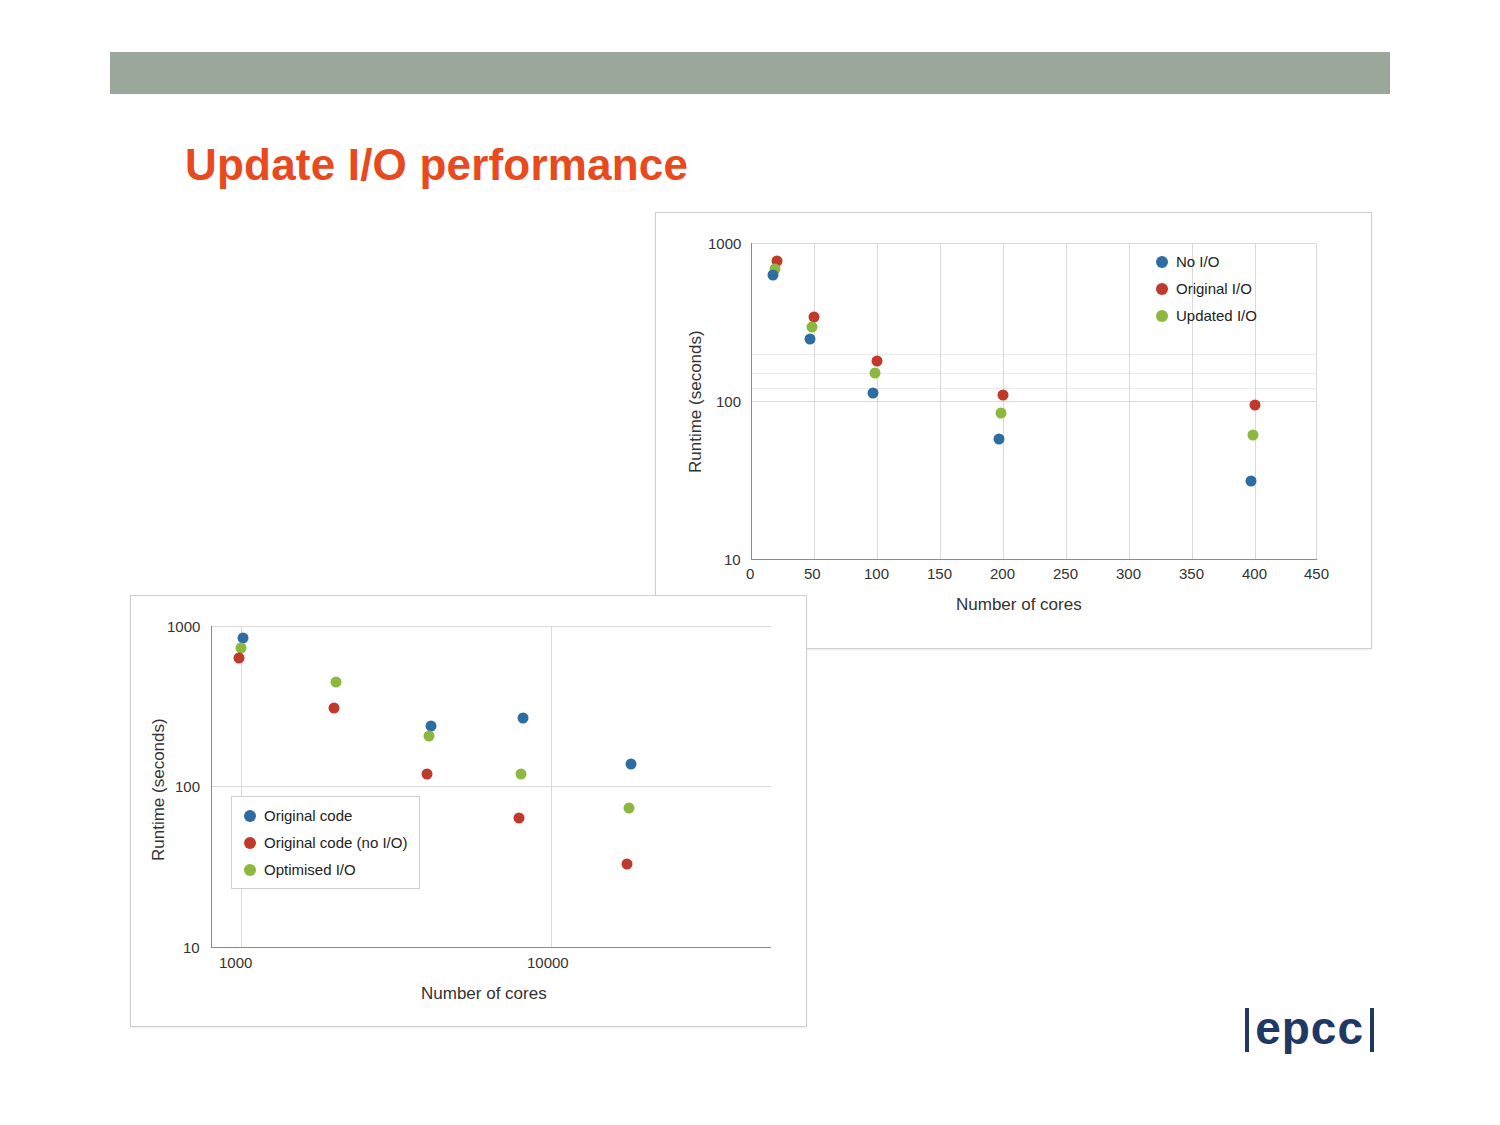Update I/O performance
1000
100
10
0
50
100
150
200
250
300
350
400
450
Runtime (seconds)
Number of cores
No I/O
Original I/O
Updated I/O
1000
100
10
1000
10000
Runtime (seconds)
Number of cores
Original code
Original code (no I/O)
Optimised I/O
epcc